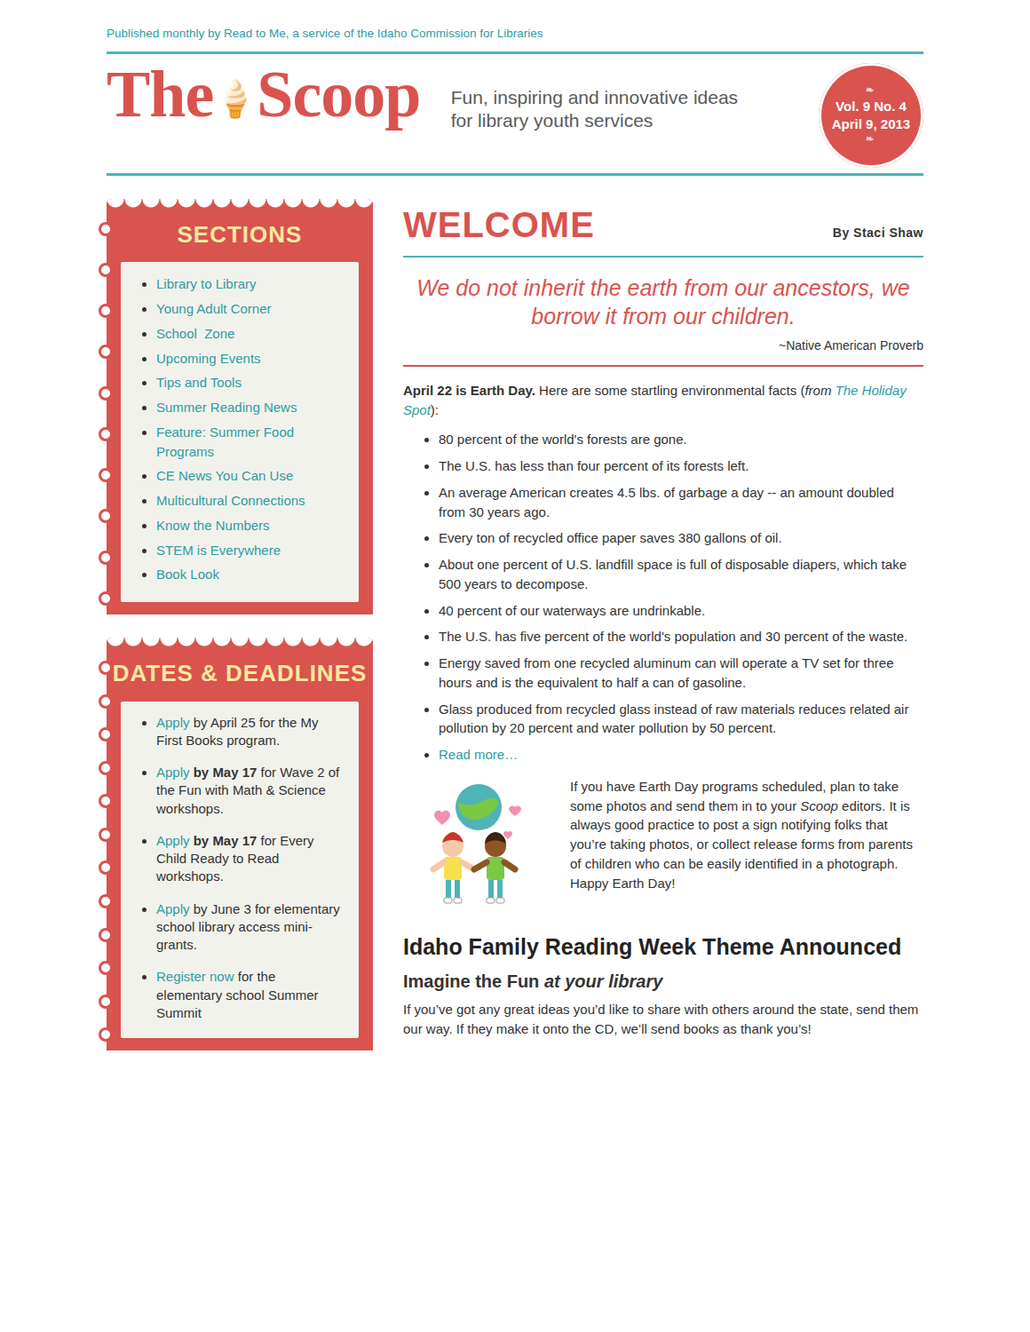Published monthly by Read to Me, a service of the Idaho Commission for Libraries
The🍦Scoop
Fun, inspiring and innovative ideas
for library youth services
❧ Vol. 9 No. 4 April 9, 2013 ❧
Sections
Library to Library
Young Adult Corner
School Zone
Upcoming Events
Tips and Tools
Summer Reading News
Feature: Summer Food Programs
CE News You Can Use
Multicultural Connections
Know the Numbers
STEM is Everywhere
Book Look
Dates & Deadlines
Apply by April 25 for the My First Books program.
Apply by May 17 for Wave 2 of the Fun with Math & Science workshops.
Apply by May 17 for Every Child Ready to Read workshops.
Apply by June 3 for elementary school library access mini-grants.
Register now for the elementary school Summer Summit
Welcome
By Staci Shaw
We do not inherit the earth from our ancestors, we borrow it from our children.
~Native American Proverb
April 22 is Earth Day. Here are some startling environmental facts (from The Holiday Spot):
80 percent of the world's forests are gone.
The U.S. has less than four percent of its forests left.
An average American creates 4.5 lbs. of garbage a day -- an amount doubled from 30 years ago.
Every ton of recycled office paper saves 380 gallons of oil.
About one percent of U.S. landfill space is full of disposable diapers, which take 500 years to decompose.
40 percent of our waterways are undrinkable.
The U.S. has five percent of the world's population and 30 percent of the waste.
Energy saved from one recycled aluminum can will operate a TV set for three hours and is the equivalent to half a can of gasoline.
Glass produced from recycled glass instead of raw materials reduces related air pollution by 20 percent and water pollution by 50 percent.
Read more…
If you have Earth Day programs scheduled, plan to take some photos and send them in to your Scoop editors. It is always good practice to post a sign notifying folks that you’re taking photos, or collect release forms from parents of children who can be easily identified in a photograph. Happy Earth Day!
Idaho Family Reading Week Theme Announced
Imagine the Fun at your library
If you’ve got any great ideas you’d like to share with others around the state, send them our way. If they make it onto the CD, we’ll send books as thank you’s!